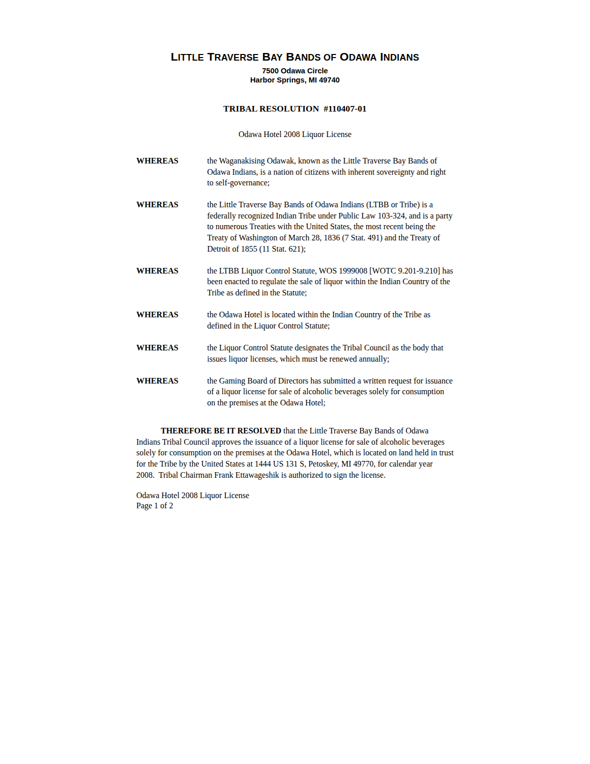LITTLE TRAVERSE BAY BANDS OF ODAWA INDIANS
7500 Odawa Circle
Harbor Springs, MI 49740
TRIBAL RESOLUTION #110407-01
Odawa Hotel 2008 Liquor License
WHEREAS
the Waganakising Odawak, known as the Little Traverse Bay Bands of Odawa Indians, is a nation of citizens with inherent sovereignty and right to self-governance;
WHEREAS
the Little Traverse Bay Bands of Odawa Indians (LTBB or Tribe) is a federally recognized Indian Tribe under Public Law 103-324, and is a party to numerous Treaties with the United States, the most recent being the Treaty of Washington of March 28, 1836 (7 Stat. 491) and the Treaty of Detroit of 1855 (11 Stat. 621);
WHEREAS
the LTBB Liquor Control Statute, WOS 1999008 [WOTC 9.201-9.210] has been enacted to regulate the sale of liquor within the Indian Country of the Tribe as defined in the Statute;
WHEREAS
the Odawa Hotel is located within the Indian Country of the Tribe as defined in the Liquor Control Statute;
WHEREAS
the Liquor Control Statute designates the Tribal Council as the body that issues liquor licenses, which must be renewed annually;
WHEREAS
the Gaming Board of Directors has submitted a written request for issuance of a liquor license for sale of alcoholic beverages solely for consumption on the premises at the Odawa Hotel;
THEREFORE BE IT RESOLVED that the Little Traverse Bay Bands of Odawa Indians Tribal Council approves the issuance of a liquor license for sale of alcoholic beverages solely for consumption on the premises at the Odawa Hotel, which is located on land held in trust for the Tribe by the United States at 1444 US 131 S, Petoskey, MI 49770, for calendar year 2008. Tribal Chairman Frank Ettawageshik is authorized to sign the license.
Odawa Hotel 2008 Liquor License
Page 1 of 2